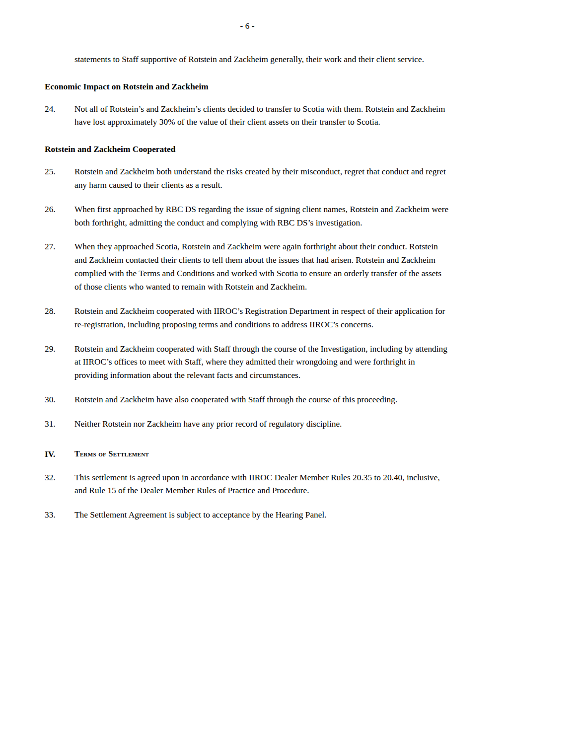- 6 -
statements to Staff supportive of Rotstein and Zackheim generally, their work and their client service.
Economic Impact on Rotstein and Zackheim
24.
Not all of Rotstein’s and Zackheim’s clients decided to transfer to Scotia with them. Rotstein and Zackheim have lost approximately 30% of the value of their client assets on their transfer to Scotia.
Rotstein and Zackheim Cooperated
25.
Rotstein and Zackheim both understand the risks created by their misconduct, regret that conduct and regret any harm caused to their clients as a result.
26.
When first approached by RBC DS regarding the issue of signing client names, Rotstein and Zackheim were both forthright, admitting the conduct and complying with RBC DS’s investigation.
27.
When they approached Scotia, Rotstein and Zackheim were again forthright about their conduct. Rotstein and Zackheim contacted their clients to tell them about the issues that had arisen. Rotstein and Zackheim complied with the Terms and Conditions and worked with Scotia to ensure an orderly transfer of the assets of those clients who wanted to remain with Rotstein and Zackheim.
28.
Rotstein and Zackheim cooperated with IIROC’s Registration Department in respect of their application for re-registration, including proposing terms and conditions to address IIROC’s concerns.
29.
Rotstein and Zackheim cooperated with Staff through the course of the Investigation, including by attending at IIROC’s offices to meet with Staff, where they admitted their wrongdoing and were forthright in providing information about the relevant facts and circumstances.
30.
Rotstein and Zackheim have also cooperated with Staff through the course of this proceeding.
31.
Neither Rotstein nor Zackheim have any prior record of regulatory discipline.
IV.
Terms of Settlement
32.
This settlement is agreed upon in accordance with IIROC Dealer Member Rules 20.35 to 20.40, inclusive, and Rule 15 of the Dealer Member Rules of Practice and Procedure.
33.
The Settlement Agreement is subject to acceptance by the Hearing Panel.